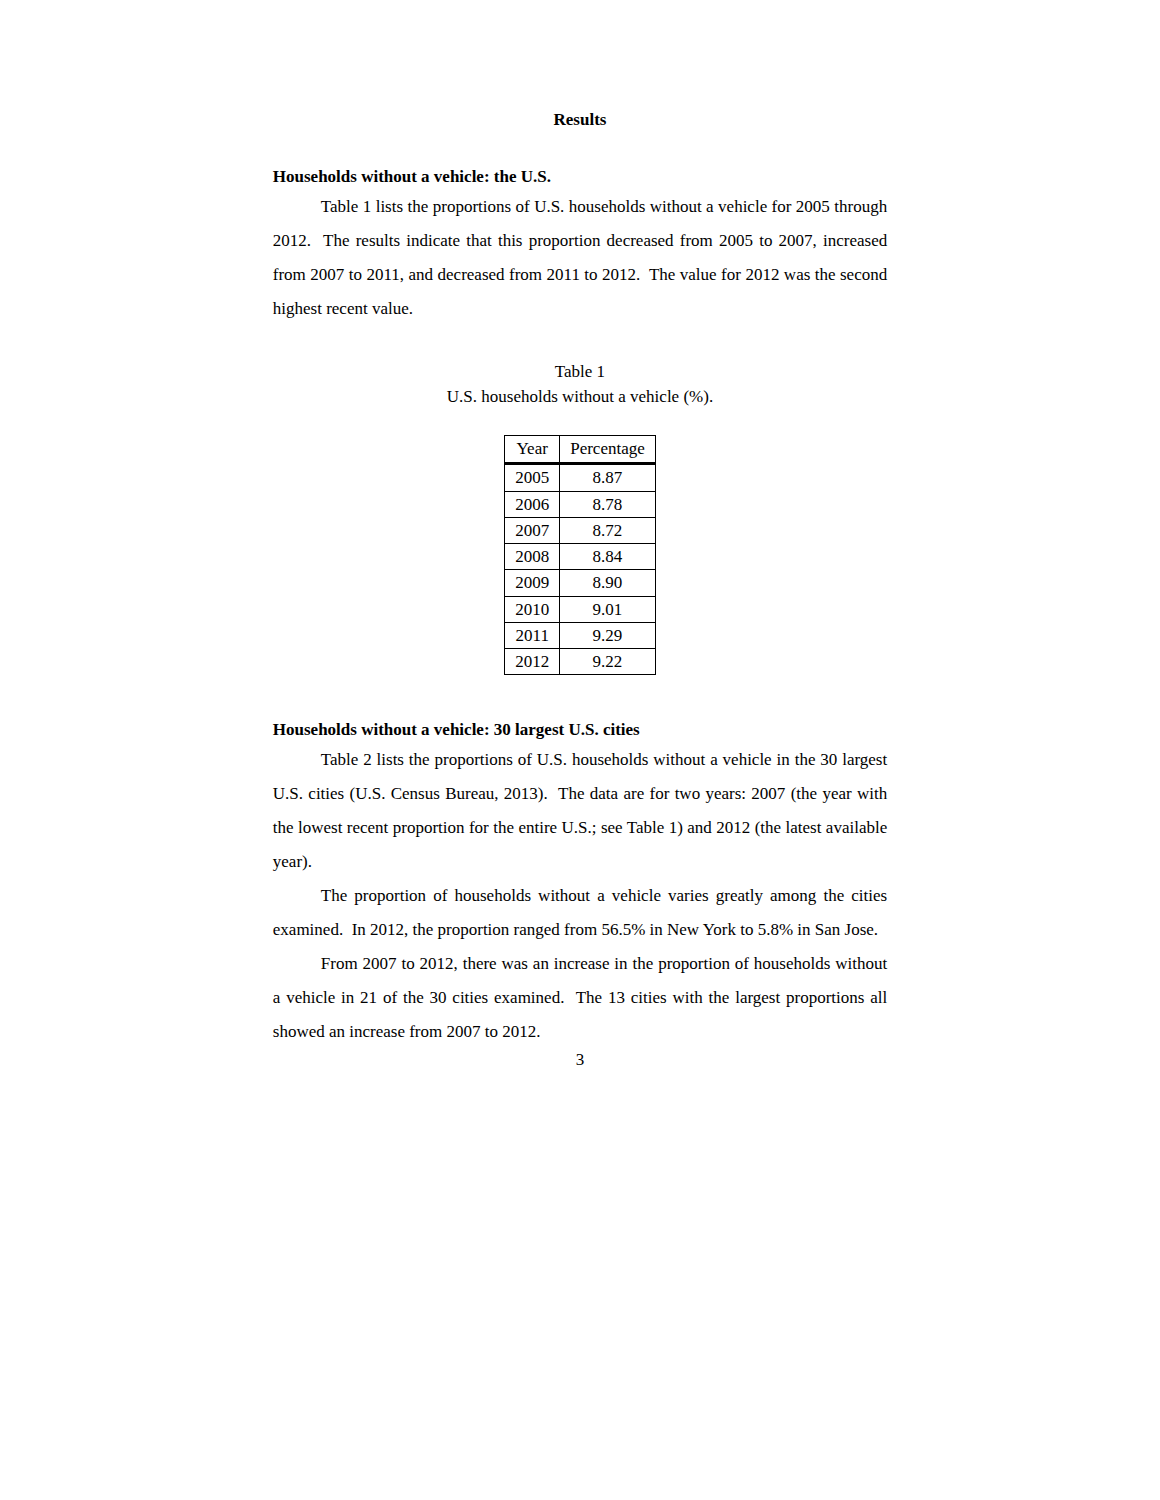Results
Households without a vehicle: the U.S.
Table 1 lists the proportions of U.S. households without a vehicle for 2005 through 2012. The results indicate that this proportion decreased from 2005 to 2007, increased from 2007 to 2011, and decreased from 2011 to 2012. The value for 2012 was the second highest recent value.
Table 1
U.S. households without a vehicle (%).
| Year | Percentage |
| --- | --- |
| 2005 | 8.87 |
| 2006 | 8.78 |
| 2007 | 8.72 |
| 2008 | 8.84 |
| 2009 | 8.90 |
| 2010 | 9.01 |
| 2011 | 9.29 |
| 2012 | 9.22 |
Households without a vehicle: 30 largest U.S. cities
Table 2 lists the proportions of U.S. households without a vehicle in the 30 largest U.S. cities (U.S. Census Bureau, 2013). The data are for two years: 2007 (the year with the lowest recent proportion for the entire U.S.; see Table 1) and 2012 (the latest available year).
The proportion of households without a vehicle varies greatly among the cities examined. In 2012, the proportion ranged from 56.5% in New York to 5.8% in San Jose.
From 2007 to 2012, there was an increase in the proportion of households without a vehicle in 21 of the 30 cities examined. The 13 cities with the largest proportions all showed an increase from 2007 to 2012.
3